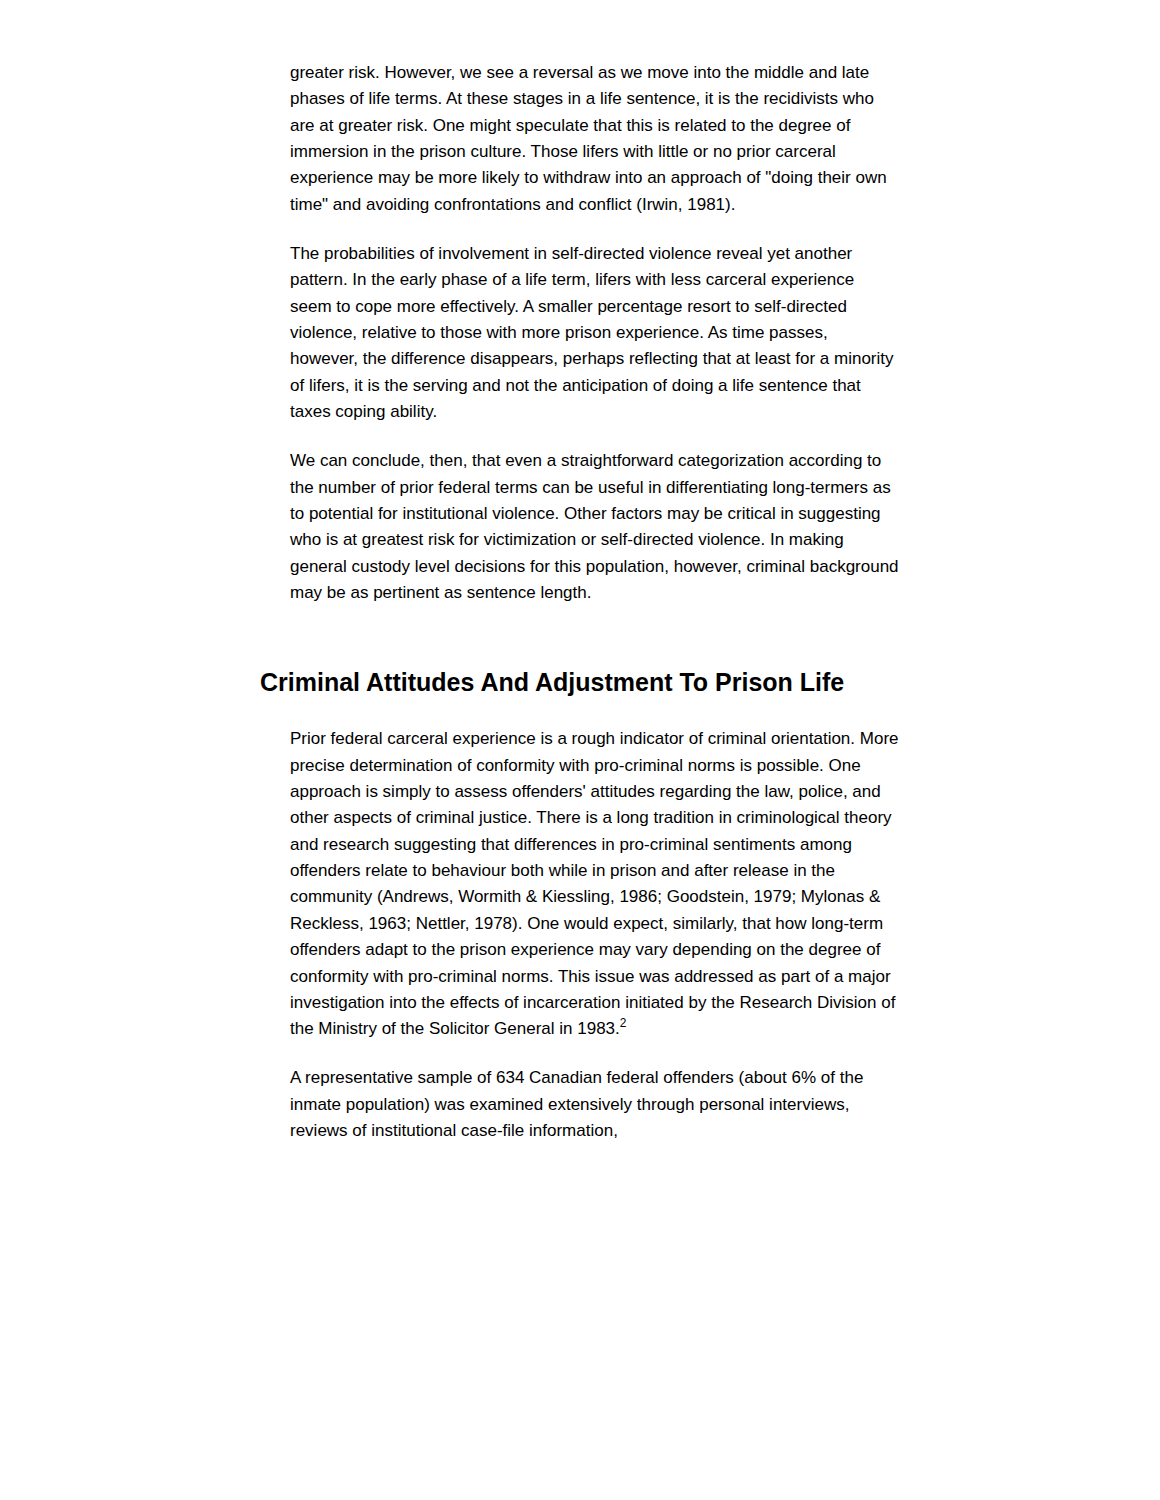greater risk. However, we see a reversal as we move into the middle and late phases of life terms. At these stages in a life sentence, it is the recidivists who are at greater risk. One might speculate that this is related to the degree of immersion in the prison culture. Those lifers with little or no prior carceral experience may be more likely to withdraw into an approach of "doing their own time" and avoiding confrontations and conflict (Irwin, 1981).
The probabilities of involvement in self-directed violence reveal yet another pattern. In the early phase of a life term, lifers with less carceral experience seem to cope more effectively. A smaller percentage resort to self-directed violence, relative to those with more prison experience. As time passes, however, the difference disappears, perhaps reflecting that at least for a minority of lifers, it is the serving and not the anticipation of doing a life sentence that taxes coping ability.
We can conclude, then, that even a straightforward categorization according to the number of prior federal terms can be useful in differentiating long-termers as to potential for institutional violence. Other factors may be critical in suggesting who is at greatest risk for victimization or self-directed violence. In making general custody level decisions for this population, however, criminal background may be as pertinent as sentence length.
Criminal Attitudes And Adjustment To Prison Life
Prior federal carceral experience is a rough indicator of criminal orientation. More precise determination of conformity with pro-criminal norms is possible. One approach is simply to assess offenders' attitudes regarding the law, police, and other aspects of criminal justice. There is a long tradition in criminological theory and research suggesting that differences in pro-criminal sentiments among offenders relate to behaviour both while in prison and after release in the community (Andrews, Wormith & Kiessling, 1986; Goodstein, 1979; Mylonas & Reckless, 1963; Nettler, 1978). One would expect, similarly, that how long-term offenders adapt to the prison experience may vary depending on the degree of conformity with pro-criminal norms. This issue was addressed as part of a major investigation into the effects of incarceration initiated by the Research Division of the Ministry of the Solicitor General in 1983.2
A representative sample of 634 Canadian federal offenders (about 6% of the inmate population) was examined extensively through personal interviews, reviews of institutional case-file information,